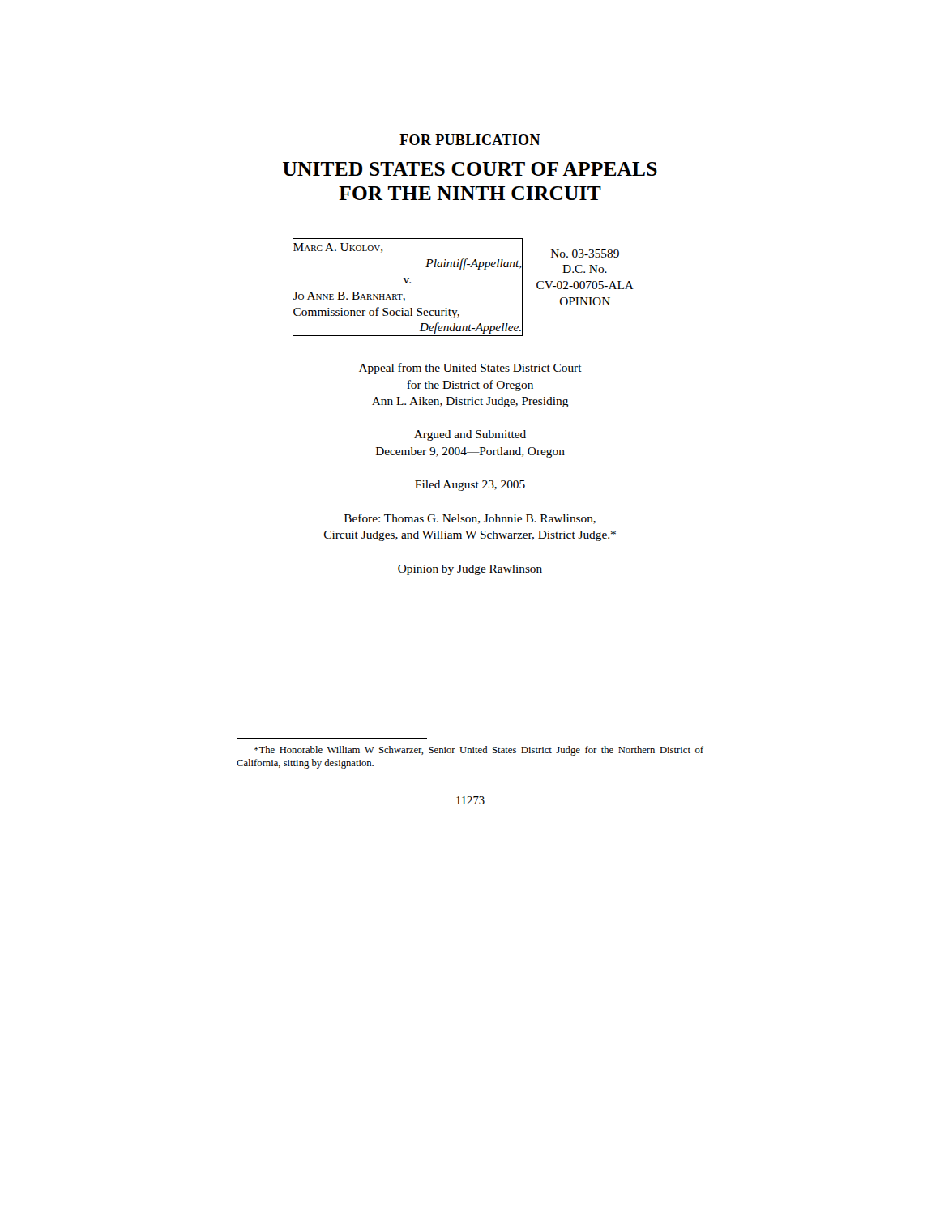FOR PUBLICATION
UNITED STATES COURT OF APPEALS
FOR THE NINTH CIRCUIT
| Marc A. Ukolov , Plaintiff-Appellant, v. Jo Anne B. Barnhart , Commissioner of Social Security, Defendant-Appellee. | No. 03-35589 D.C. No. CV-02-00705-ALA OPINION |
Appeal from the United States District Court
for the District of Oregon
Ann L. Aiken, District Judge, Presiding
Argued and Submitted
December 9, 2004—Portland, Oregon
Filed August 23, 2005
Before: Thomas G. Nelson, Johnnie B. Rawlinson,
Circuit Judges, and William W Schwarzer, District Judge.*
Opinion by Judge Rawlinson
*The Honorable William W Schwarzer, Senior United States District Judge for the Northern District of California, sitting by designation.
11273